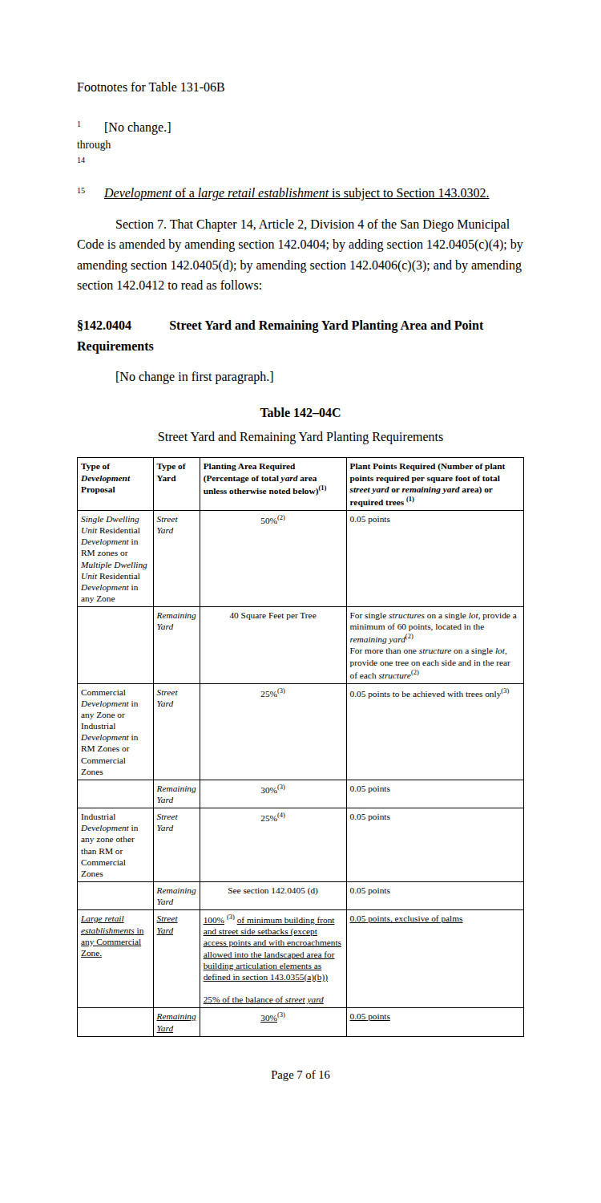Footnotes for Table 131-06B
1 through 14
[No change.]
15
Development of a large retail establishment is subject to Section 143.0302.
Section 7. That Chapter 14, Article 2, Division 4 of the San Diego Municipal Code is amended by amending section 142.0404; by adding section 142.0405(c)(4); by amending section 142.0405(d); by amending section 142.0406(c)(3); and by amending section 142.0412 to read as follows:
§142.0404 Street Yard and Remaining Yard Planting Area and Point Requirements
[No change in first paragraph.]
Table 142–04C
Street Yard and Remaining Yard Planting Requirements
| Type of Development Proposal | Type of Yard | Planting Area Required (Percentage of total yard area unless otherwise noted below) (1) | Plant Points Required (Number of plant points required per square foot of total street yard or remaining yard area) or required trees (1) |
| --- | --- | --- | --- |
| Single Dwelling Unit Residential Development in RM zones or Multiple Dwelling Unit Residential Development in any Zone | Street Yard | 50% (2) | 0.05 points |
| | Remaining Yard | 40 Square Feet per Tree | For single structures on a single lot , provide a minimum of 60 points, located in the remaining yard (2) For more than one structure on a single lot , provide one tree on each side and in the rear of each structure (2) |
| Commercial Development in any Zone or Industrial Development in RM Zones or Commercial Zones | Street Yard | 25% (3) | 0.05 points to be achieved with trees only (3) |
| | Remaining Yard | 30% (3) | 0.05 points |
| Industrial Development in any zone other than RM or Commercial Zones | Street Yard | 25% (4) | 0.05 points |
| | Remaining Yard | See section 142.0405 (d) | 0.05 points |
| Large retail establishments in any Commercial Zone. | Street Yard | 100% (3) of minimum building front and street side setbacks (except access points and with encroachments allowed into the landscaped area for building articulation elements as defined in section 143.0355(a)(b)) 25% of the balance of street yard | 0.05 points, exclusive of palms |
| | Remaining Yard | 30% (3) | 0.05 points |
Page 7 of 16